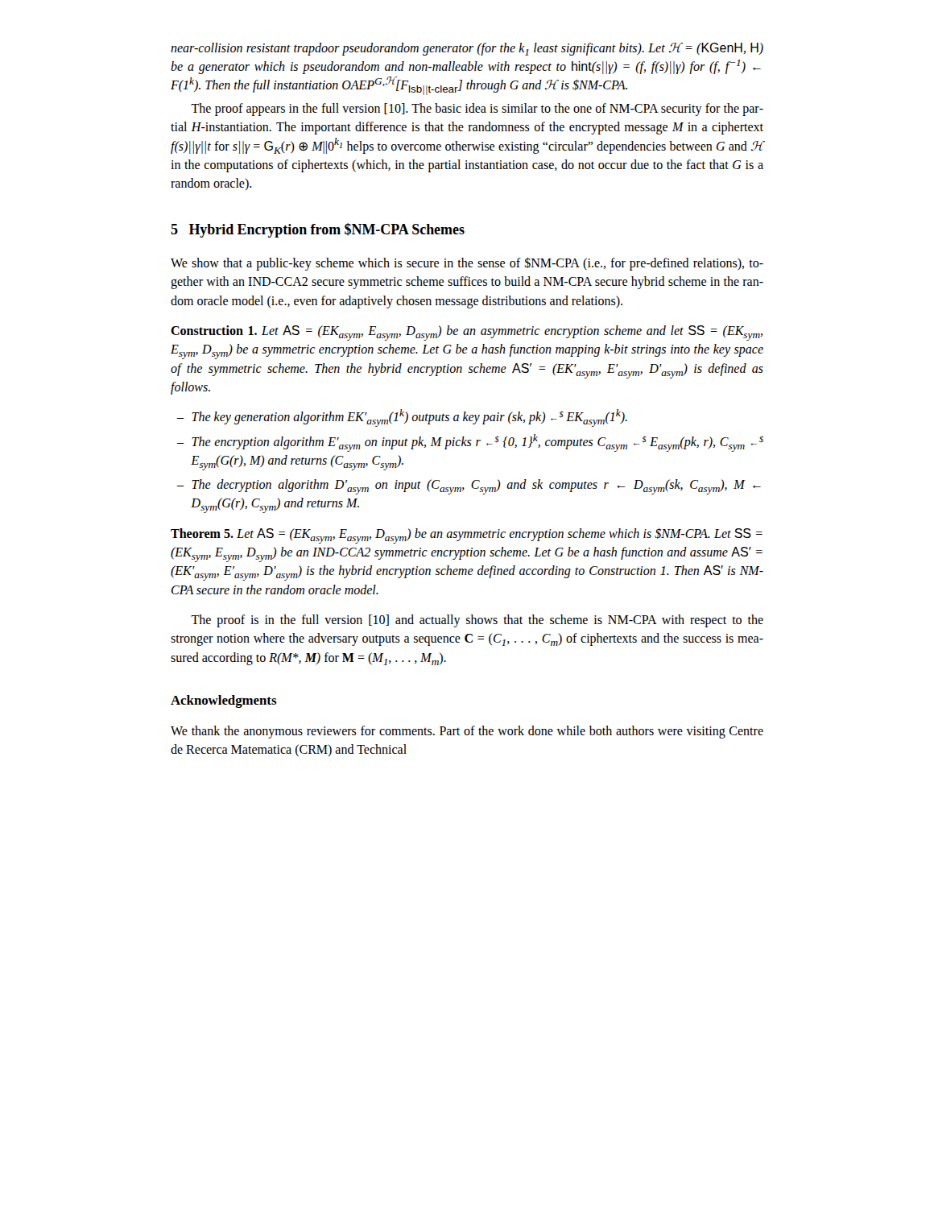near-collision resistant trapdoor pseudorandom generator (for the k1 least significant bits). Let ℋ = (KGenH, H) be a generator which is pseudorandom and non-malleable with respect to hint(s||γ) = (f, f(s)||γ) for (f, f−1) ← F(1k). Then the full instantiation OAEPG,ℋ[Flsb||t-clear] through G and ℋ is $NM-CPA.
The proof appears in the full version [10]. The basic idea is similar to the one of NM-CPA security for the partial H-instantiation. The important difference is that the randomness of the encrypted message M in a ciphertext f(s)||γ||t for s||γ = GK(r) ⊕ M||0k1 helps to overcome otherwise existing “circular” dependencies between G and ℋ in the computations of ciphertexts (which, in the partial instantiation case, do not occur due to the fact that G is a random oracle).
5 Hybrid Encryption from $NM-CPA Schemes
We show that a public-key scheme which is secure in the sense of $NM-CPA (i.e., for pre-defined relations), together with an IND-CCA2 secure symmetric scheme suffices to build a NM-CPA secure hybrid scheme in the random oracle model (i.e., even for adaptively chosen message distributions and relations).
Construction 1. Let AS = (EKasym, Easym, Dasym) be an asymmetric encryption scheme and let SS = (EKsym, Esym, Dsym) be a symmetric encryption scheme. Let G be a hash function mapping k-bit strings into the key space of the symmetric scheme. Then the hybrid encryption scheme AS′ = (EK′asym, E′asym, D′asym) is defined as follows.
The key generation algorithm EK′asym(1k) outputs a key pair (sk, pk) ←$ EKasym(1k).
The encryption algorithm E′asym on input pk, M picks r ←$ {0, 1}k, computes Casym ←$ Easym(pk, r), Csym ←$ Esym(G(r), M) and returns (Casym, Csym).
The decryption algorithm D′asym on input (Casym, Csym) and sk computes r ← Dasym(sk, Casym), M ← Dsym(G(r), Csym) and returns M.
Theorem 5. Let AS = (EKasym, Easym, Dasym) be an asymmetric encryption scheme which is $NM-CPA. Let SS = (EKsym, Esym, Dsym) be an IND-CCA2 symmetric encryption scheme. Let G be a hash function and assume AS′ = (EK′asym, E′asym, D′asym) is the hybrid encryption scheme defined according to Construction 1. Then AS′ is NM-CPA secure in the random oracle model.
The proof is in the full version [10] and actually shows that the scheme is NM-CPA with respect to the stronger notion where the adversary outputs a sequence C = (C1, . . . , Cm) of ciphertexts and the success is measured according to R(M*, M) for M = (M1, . . . , Mm).
Acknowledgments
We thank the anonymous reviewers for comments. Part of the work done while both authors were visiting Centre de Recerca Matematica (CRM) and Technical